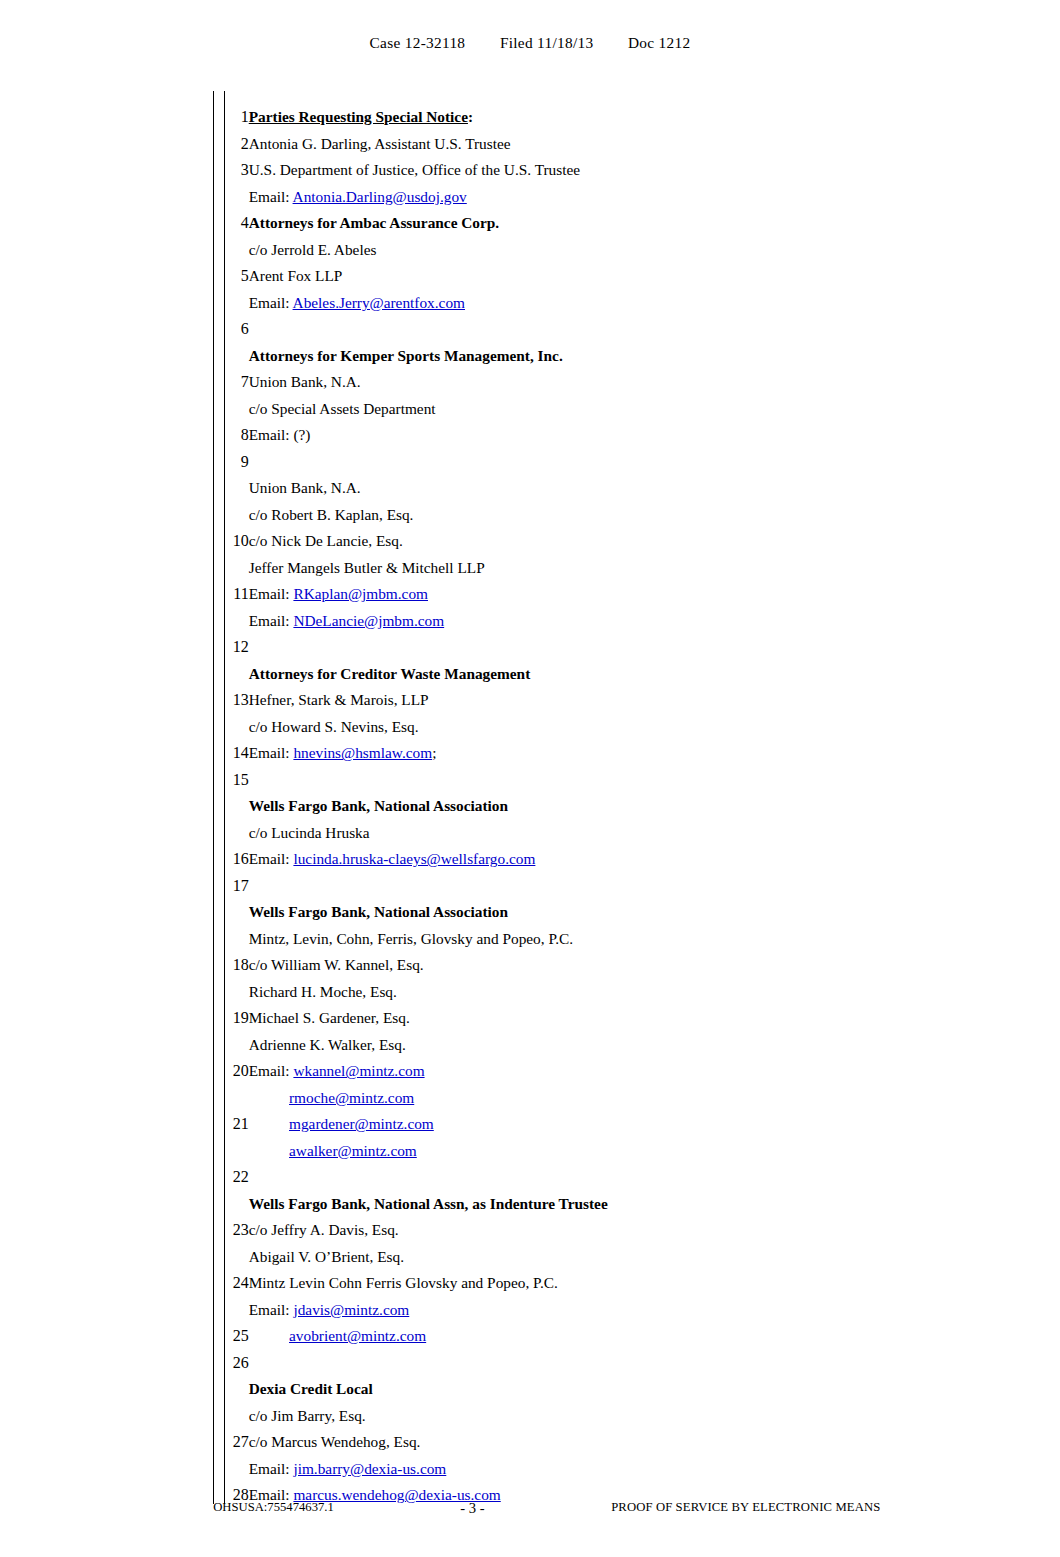Case 12-32118 Filed 11/18/13 Doc 1212
| 1 | Parties Requesting Special Notice : |
| 2 | Antonia G. Darling, Assistant U.S. Trustee |
| 3 | U.S. Department of Justice, Office of the U.S. Trustee Email: Antonia.Darling@usdoj.gov |
| 4 | Attorneys for Ambac Assurance Corp. c/o Jerrold E. Abeles |
| 5 | Arent Fox LLP Email: Abeles.Jerry@arentfox.com |
| 6 | Attorneys for Kemper Sports Management, Inc. |
| 7 | Union Bank, N.A. c/o Special Assets Department |
| 8 | Email: (?) |
| 9 | Union Bank, N.A. c/o Robert B. Kaplan, Esq. |
| 10 | c/o Nick De Lancie, Esq. Jeffer Mangels Butler & Mitchell LLP |
| 11 | Email: RKaplan@jmbm.com Email: NDeLancie@jmbm.com |
| 12 | Attorneys for Creditor Waste Management |
| 13 | Hefner, Stark & Marois, LLP c/o Howard S. Nevins, Esq. |
| 14 | Email: hnevins@hsmlaw.com ; |
| 15 | Wells Fargo Bank, National Association c/o Lucinda Hruska |
| 16 | Email: lucinda.hruska-claeys@wellsfargo.com |
| 17 | Wells Fargo Bank, National Association Mintz, Levin, Cohn, Ferris, Glovsky and Popeo, P.C. |
| 18 | c/o William W. Kannel, Esq. Richard H. Moche, Esq. |
| 19 | Michael S. Gardener, Esq. Adrienne K. Walker, Esq. |
| 20 | Email: wkannel@mintz.com rmoche@mintz.com |
| 21 | mgardener@mintz.com awalker@mintz.com |
| 22 | Wells Fargo Bank, National Assn, as Indenture Trustee |
| 23 | c/o Jeffry A. Davis, Esq. Abigail V. O’Brient, Esq. |
| 24 | Mintz Levin Cohn Ferris Glovsky and Popeo, P.C. Email: jdavis@mintz.com |
| 25 | avobrient@mintz.com |
| 26 | Dexia Credit Local c/o Jim Barry, Esq. |
| 27 | c/o Marcus Wendehog, Esq. Email: jim.barry@dexia-us.com |
| 28 | Email: marcus.wendehog@dexia-us.com |
OHSUSA:755474637.1 PROOF OF SERVICE BY ELECTRONIC MEANS
- 3 -